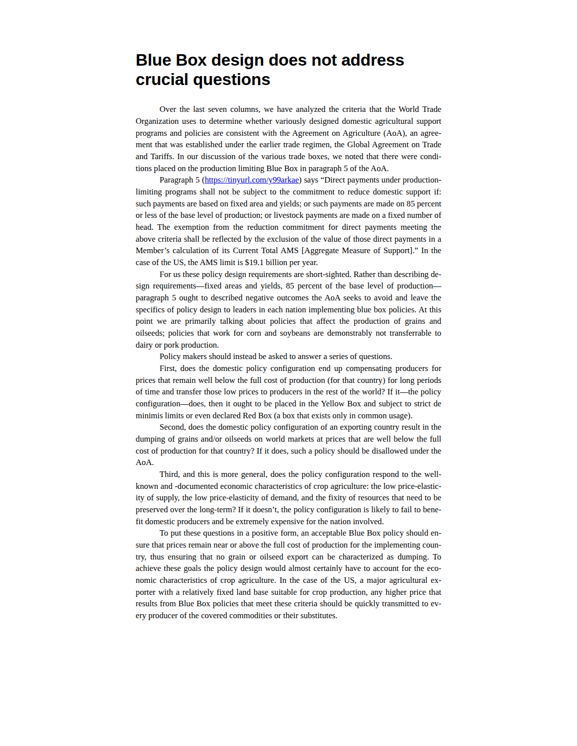Blue Box design does not address crucial questions
Over the last seven columns, we have analyzed the criteria that the World Trade Organization uses to determine whether variously designed domestic agricultural support programs and policies are consistent with the Agreement on Agriculture (AoA), an agreement that was established under the earlier trade regimen, the Global Agreement on Trade and Tariffs. In our discussion of the various trade boxes, we noted that there were conditions placed on the production limiting Blue Box in paragraph 5 of the AoA.
Paragraph 5 (https://tinyurl.com/y99arkae) says “Direct payments under production-limiting programs shall not be subject to the commitment to reduce domestic support if: such payments are based on fixed area and yields; or such payments are made on 85 percent or less of the base level of production; or livestock payments are made on a fixed number of head. The exemption from the reduction commitment for direct payments meeting the above criteria shall be reflected by the exclusion of the value of those direct payments in a Member’s calculation of its Current Total AMS [Aggregate Measure of Support].” In the case of the US, the AMS limit is $19.1 billion per year.
For us these policy design requirements are short-sighted. Rather than describing design requirements—fixed areas and yields, 85 percent of the base level of production—paragraph 5 ought to described negative outcomes the AoA seeks to avoid and leave the specifics of policy design to leaders in each nation implementing blue box policies. At this point we are primarily talking about policies that affect the production of grains and oilseeds; policies that work for corn and soybeans are demonstrably not transferrable to dairy or pork production.
Policy makers should instead be asked to answer a series of questions.
First, does the domestic policy configuration end up compensating producers for prices that remain well below the full cost of production (for that country) for long periods of time and transfer those low prices to producers in the rest of the world? If it—the policy configuration—does, then it ought to be placed in the Yellow Box and subject to strict de minimis limits or even declared Red Box (a box that exists only in common usage).
Second, does the domestic policy configuration of an exporting country result in the dumping of grains and/or oilseeds on world markets at prices that are well below the full cost of production for that country? If it does, such a policy should be disallowed under the AoA.
Third, and this is more general, does the policy configuration respond to the well-known and -documented economic characteristics of crop agriculture: the low price-elasticity of supply, the low price-elasticity of demand, and the fixity of resources that need to be preserved over the long-term? If it doesn’t, the policy configuration is likely to fail to benefit domestic producers and be extremely expensive for the nation involved.
To put these questions in a positive form, an acceptable Blue Box policy should ensure that prices remain near or above the full cost of production for the implementing country, thus ensuring that no grain or oilseed export can be characterized as dumping. To achieve these goals the policy design would almost certainly have to account for the economic characteristics of crop agriculture. In the case of the US, a major agricultural exporter with a relatively fixed land base suitable for crop production, any higher price that results from Blue Box policies that meet these criteria should be quickly transmitted to every producer of the covered commodities or their substitutes.